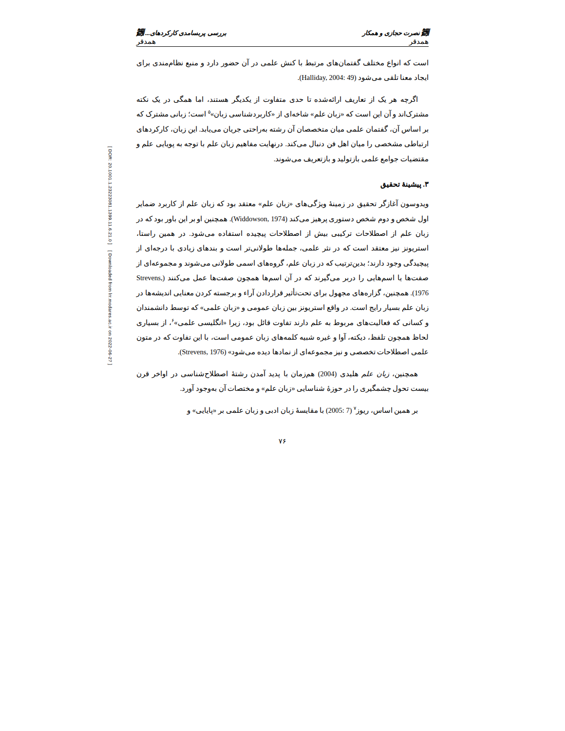[ DOR: 20.1001.1.23223081.1399.11.6.21.0 ] [ Downloaded from lrr.modares.ac.ir on 2022-06-27 ]
﷽ نصرت حجازی و همکار
بررسی پربسامدی کارکردهای... ﷽
ﻫﻤﺪﻗﺮ
ﻫﻤﺪﻗﺮ
است که انواع مختلف گفتمان‌های مرتبط با کنش علمی در آن حضور دارد و منبع نظام‌مندی برای ایجاد معنا تلقی می‌شود (Halliday, 2004: 49).
اگرچه هر یک از تعاریف ارائه‌شده تا حدی متفاوت از یکدیگر هستند، اما همگی در یک نکته مشترک‌اند و آن این است که «زبان علم» شاخه‌ای از «کاربردشناسی زبان»۵ است؛ زبانی مشترک که بر اساس آن، گفتمان علمی میان متخصصان آن رشته به‌راحتی جریان می‌یابد. این زبان، کارکردهای ارتباطی مشخصی را میان اهل فن دنبال می‌کند. درنهایت مفاهیم زبان علم با توجه به پویایی علم و مقتضیات جوامع علمی بازتولید و بازتعریف می‌شوند.
۳. پیشینۀ تحقیق
ویدوسون آغازگر تحقیق در زمینۀ ویژگی‌های «زبان علم» معتقد بود که زبان علم از کاربرد ضمایر اول شخص و دوم شخص دستوری پرهیز می‌کند (Widdowson, 1974). همچنین او بر این باور بود که در زبان علم از اصطلاحات ترکیبی بیش از اصطلاحات پیچیده استفاده می‌شود. در همین راستا، استریونز نیز معتقد است که در نثر علمی، جمله‌ها طولانی‌تر است و بندهای زیادی با درجه‌ای از پیچیدگی وجود دارند؛ بدین‌ترتیب که در زبان علم، گروه‌های اسمی طولانی می‌شوند و مجموعه‌ای از صفت‌ها یا اسم‌هایی را دربر می‌گیرند که در آن اسم‌ها همچون صفت‌ها عمل می‌کنند (Strevens, 1976). همچنین، گزاره‌های مجهول برای تحت‌تأثیر قراردادن آراء و برجسته کردن معنایی اندیشه‌ها در زبان علم بسیار رایج است. در واقع استریونز بین زبان عمومی و «زبان علمی» که توسط دانشمندان و کسانی که فعالیت‌های مربوط به علم دارند تفاوت قائل بود، زیرا «انگلیسی علمی»۶، از بسیاری لحاظ همچون تلفظ، دیکته، آوا و غیره شبیه کلمه‌های زبان عمومی است، با این تفاوت که در متون علمی اصطلاحات تخصصی و نیز مجموعه‌ای از نمادها دیده می‌شود» (Strevens, 1976).
همچنین، زبان علم هلیدی (2004) هم‌زمان با پدید آمدن رشتۀ اصطلاح‌شناسی در اواخر قرن بیست تحول چشمگیری را در حوزۀ شناسایی «زبان علم» و مختصات آن به‌وجود آورد.
بر همین اساس، ریوز۷ (2005: 7) با مقایسۀ زبان ادبی و زبان علمی بر «پایایی» و
۷۶